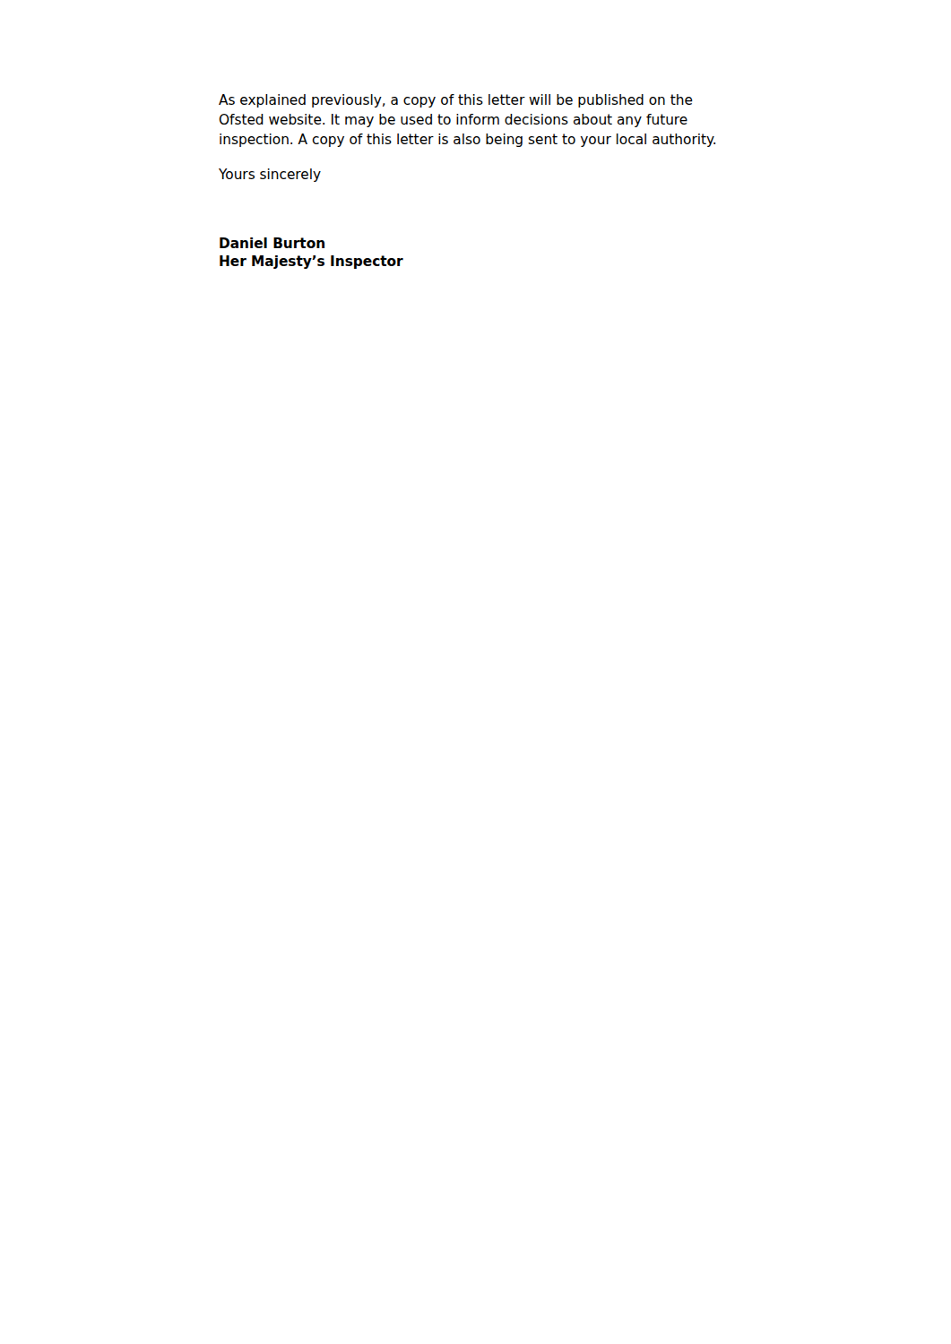As explained previously, a copy of this letter will be published on the Ofsted website. It may be used to inform decisions about any future inspection. A copy of this letter is also being sent to your local authority.
Yours sincerely
Daniel Burton
Her Majesty’s Inspector